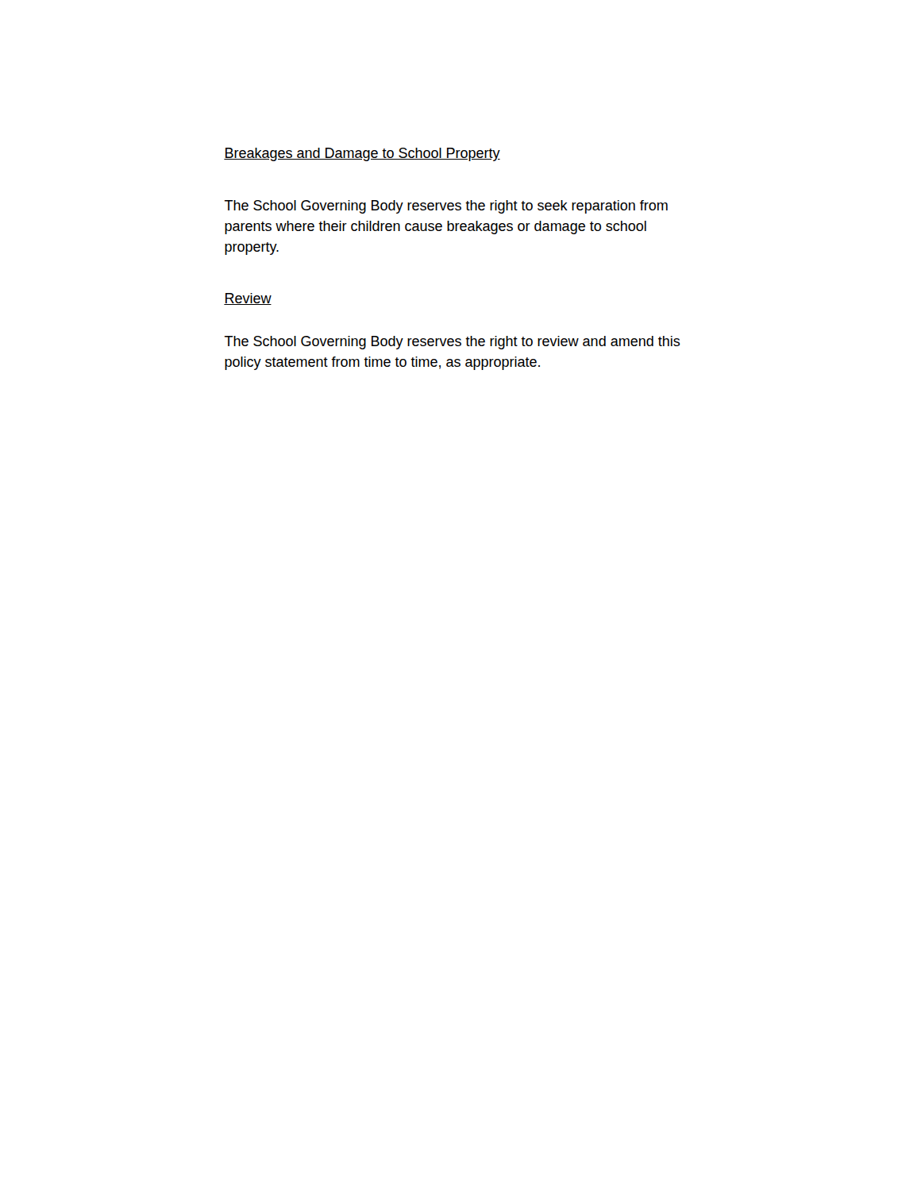Breakages and Damage to School Property
The School Governing Body reserves the right to seek reparation from parents where their children cause breakages or damage to school property.
Review
The School Governing Body reserves the right to review and amend this policy statement from time to time, as appropriate.